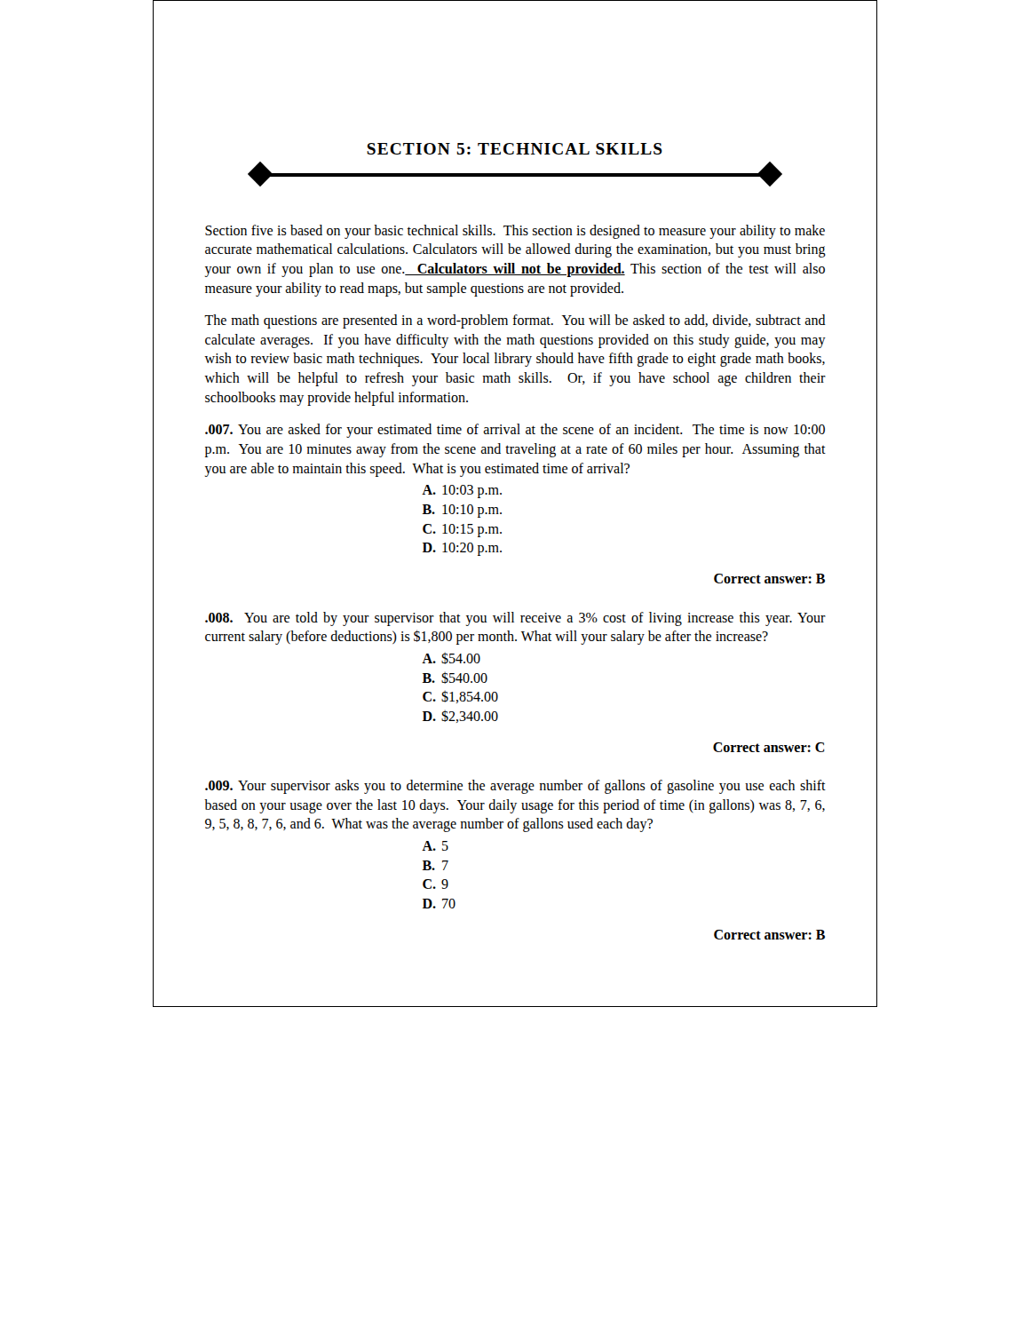SECTION 5: TECHNICAL SKILLS
Section five is based on your basic technical skills. This section is designed to measure your ability to make accurate mathematical calculations. Calculators will be allowed during the examination, but you must bring your own if you plan to use one. Calculators will not be provided. This section of the test will also measure your ability to read maps, but sample questions are not provided.
The math questions are presented in a word-problem format. You will be asked to add, divide, subtract and calculate averages. If you have difficulty with the math questions provided on this study guide, you may wish to review basic math techniques. Your local library should have fifth grade to eight grade math books, which will be helpful to refresh your basic math skills. Or, if you have school age children their schoolbooks may provide helpful information.
.007. You are asked for your estimated time of arrival at the scene of an incident. The time is now 10:00 p.m. You are 10 minutes away from the scene and traveling at a rate of 60 miles per hour. Assuming that you are able to maintain this speed. What is you estimated time of arrival?
A. 10:03 p.m.
B. 10:10 p.m.
C. 10:15 p.m.
D. 10:20 p.m.
Correct answer: B
.008. You are told by your supervisor that you will receive a 3% cost of living increase this year. Your current salary (before deductions) is $1,800 per month. What will your salary be after the increase?
A.$54.00
B.$540.00
C.$1,854.00
D.$2,340.00
Correct answer: C
.009. Your supervisor asks you to determine the average number of gallons of gasoline you use each shift based on your usage over the last 10 days. Your daily usage for this period of time (in gallons) was 8, 7, 6, 9, 5, 8, 8, 7, 6, and 6. What was the average number of gallons used each day?
A. 5
B. 7
C. 9
D. 70
Correct answer: B